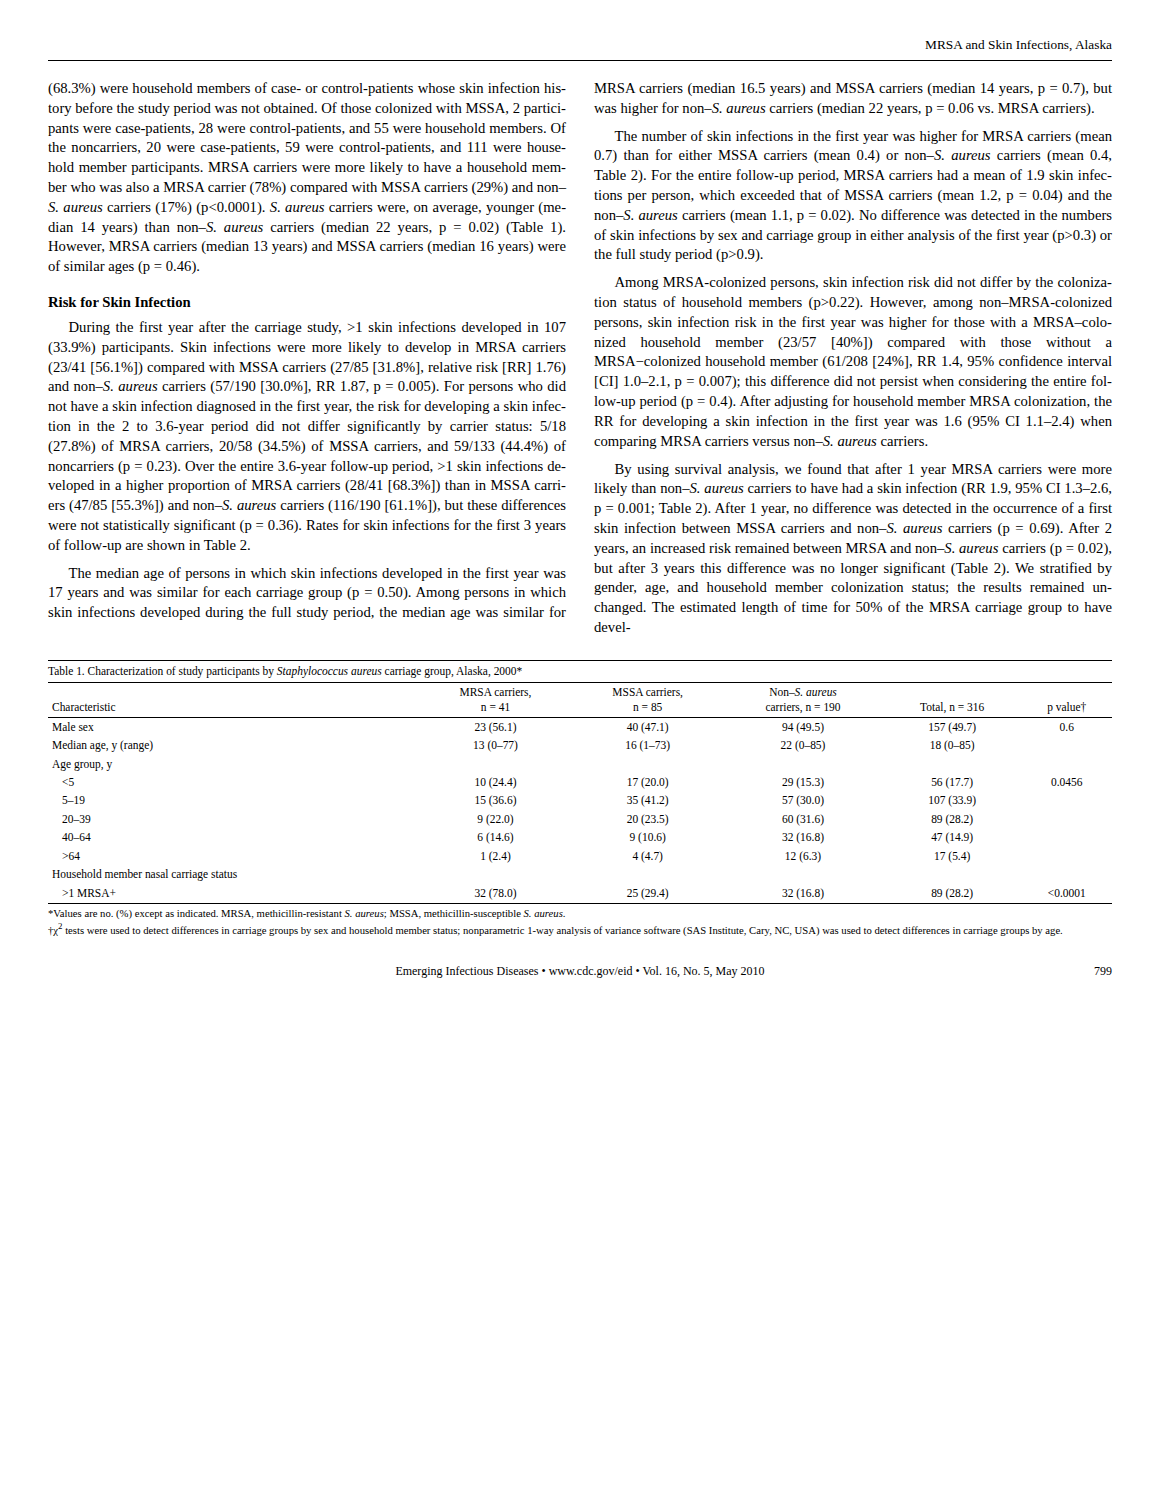MRSA and Skin Infections, Alaska
(68.3%) were household members of case- or control-patients whose skin infection history before the study period was not obtained. Of those colonized with MSSA, 2 participants were case-patients, 28 were control-patients, and 55 were household members. Of the noncarriers, 20 were case-patients, 59 were control-patients, and 111 were household member participants. MRSA carriers were more likely to have a household member who was also a MRSA carrier (78%) compared with MSSA carriers (29%) and non–S. aureus carriers (17%) (p<0.0001). S. aureus carriers were, on average, younger (median 14 years) than non–S. aureus carriers (median 22 years, p = 0.02) (Table 1). However, MRSA carriers (median 13 years) and MSSA carriers (median 16 years) were of similar ages (p = 0.46).
Risk for Skin Infection
During the first year after the carriage study, >1 skin infections developed in 107 (33.9%) participants. Skin infections were more likely to develop in MRSA carriers (23/41 [56.1%]) compared with MSSA carriers (27/85 [31.8%], relative risk [RR] 1.76) and non–S. aureus carriers (57/190 [30.0%], RR 1.87, p = 0.005). For persons who did not have a skin infection diagnosed in the first year, the risk for developing a skin infection in the 2 to 3.6-year period did not differ significantly by carrier status: 5/18 (27.8%) of MRSA carriers, 20/58 (34.5%) of MSSA carriers, and 59/133 (44.4%) of noncarriers (p = 0.23). Over the entire 3.6-year follow-up period, >1 skin infections developed in a higher proportion of MRSA carriers (28/41 [68.3%]) than in MSSA carriers (47/85 [55.3%]) and non–S. aureus carriers (116/190 [61.1%]), but these differences were not statistically significant (p = 0.36). Rates for skin infections for the first 3 years of follow-up are shown in Table 2.
The median age of persons in which skin infections developed in the first year was 17 years and was similar for each carriage group (p = 0.50). Among persons in which skin infections developed during the full study period, the median age was similar for MRSA carriers (median 16.5 years) and MSSA carriers (median 14 years, p = 0.7), but was higher for non–S. aureus carriers (median 22 years, p = 0.06 vs. MRSA carriers).
The number of skin infections in the first year was higher for MRSA carriers (mean 0.7) than for either MSSA carriers (mean 0.4) or non–S. aureus carriers (mean 0.4, Table 2). For the entire follow-up period, MRSA carriers had a mean of 1.9 skin infections per person, which exceeded that of MSSA carriers (mean 1.2, p = 0.04) and the non–S. aureus carriers (mean 1.1, p = 0.02). No difference was detected in the numbers of skin infections by sex and carriage group in either analysis of the first year (p>0.3) or the full study period (p>0.9).
Among MRSA-colonized persons, skin infection risk did not differ by the colonization status of household members (p>0.22). However, among non–MRSA-colonized persons, skin infection risk in the first year was higher for those with a MRSA–colonized household member (23/57 [40%]) compared with those without a MRSA−colonized household member (61/208 [24%], RR 1.4, 95% confidence interval [CI] 1.0–2.1, p = 0.007); this difference did not persist when considering the entire follow-up period (p = 0.4). After adjusting for household member MRSA colonization, the RR for developing a skin infection in the first year was 1.6 (95% CI 1.1–2.4) when comparing MRSA carriers versus non–S. aureus carriers.
By using survival analysis, we found that after 1 year MRSA carriers were more likely than non–S. aureus carriers to have had a skin infection (RR 1.9, 95% CI 1.3–2.6, p = 0.001; Table 2). After 1 year, no difference was detected in the occurrence of a first skin infection between MSSA carriers and non–S. aureus carriers (p = 0.69). After 2 years, an increased risk remained between MRSA and non–S. aureus carriers (p = 0.02), but after 3 years this difference was no longer significant (Table 2). We stratified by gender, age, and household member colonization status; the results remained unchanged. The estimated length of time for 50% of the MRSA carriage group to have devel-
Table 1. Characterization of study participants by Staphylococcus aureus carriage group, Alaska, 2000*
| Characteristic | MRSA carriers, n = 41 | MSSA carriers, n = 85 | Non– S. aureus carriers, n = 190 | Total, n = 316 | p value† |
| --- | --- | --- | --- | --- | --- |
| Male sex | 23 (56.1) | 40 (47.1) | 94 (49.5) | 157 (49.7) | 0.6 |
| Median age, y (range) | 13 (0–77) | 16 (1–73) | 22 (0–85) | 18 (0–85) | |
| Age group, y | | | | | |
| <5 | 10 (24.4) | 17 (20.0) | 29 (15.3) | 56 (17.7) | 0.0456 |
| 5–19 | 15 (36.6) | 35 (41.2) | 57 (30.0) | 107 (33.9) | |
| 20–39 | 9 (22.0) | 20 (23.5) | 60 (31.6) | 89 (28.2) | |
| 40–64 | 6 (14.6) | 9 (10.6) | 32 (16.8) | 47 (14.9) | |
| >64 | 1 (2.4) | 4 (4.7) | 12 (6.3) | 17 (5.4) | |
| Household member nasal carriage status | | | | | |
| >1 MRSA+ | 32 (78.0) | 25 (29.4) | 32 (16.8) | 89 (28.2) | <0.0001 |
*Values are no. (%) except as indicated. MRSA, methicillin-resistant S. aureus; MSSA, methicillin-susceptible S. aureus.
†χ2 tests were used to detect differences in carriage groups by sex and household member status; nonparametric 1-way analysis of variance software (SAS Institute, Cary, NC, USA) was used to detect differences in carriage groups by age.
Emerging Infectious Diseases • www.cdc.gov/eid • Vol. 16, No. 5, May 2010 799